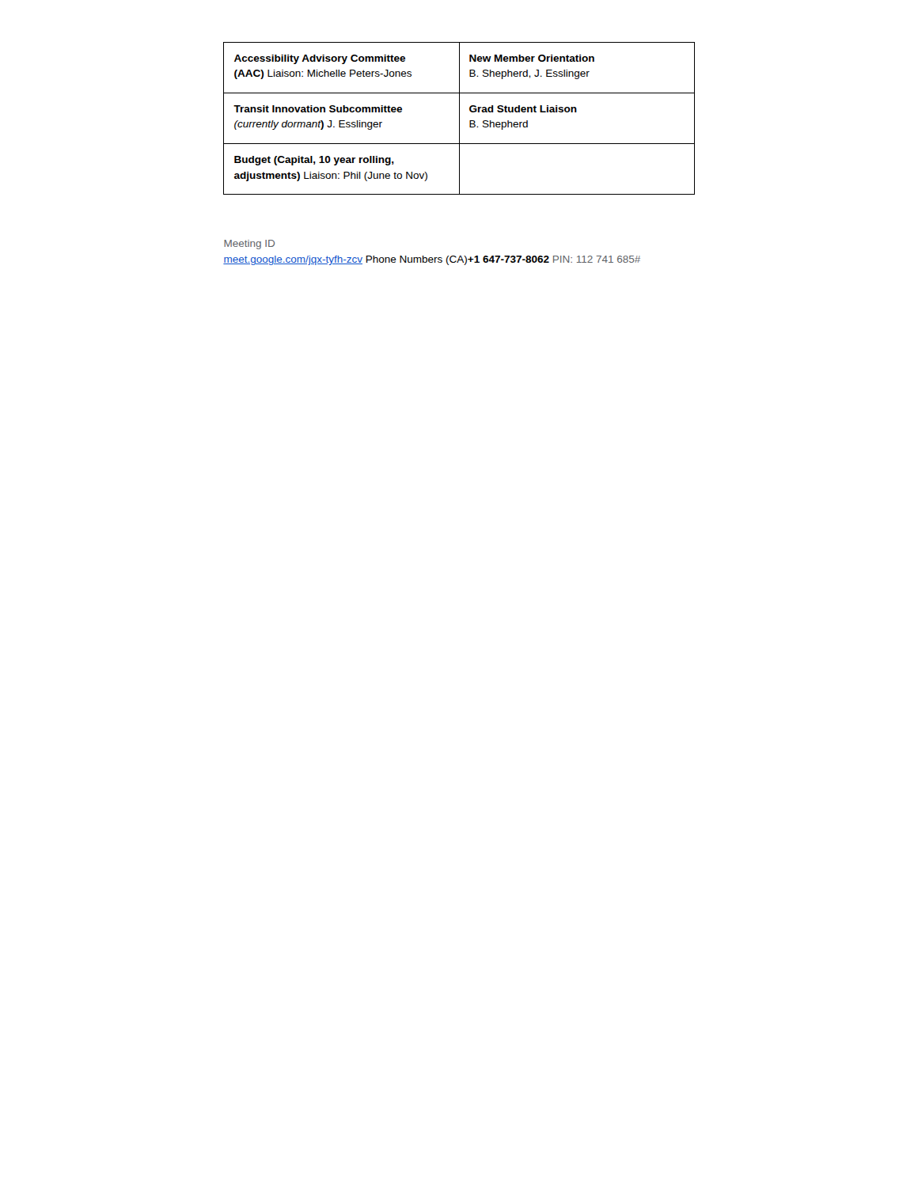| Accessibility Advisory Committee (AAC) Liaison: Michelle Peters-Jones | New Member Orientation B. Shepherd, J. Esslinger |
| Transit Innovation Subcommittee (currently dormant ) J. Esslinger | Grad Student Liaison B. Shepherd |
| Budget (Capital, 10 year rolling, adjustments) Liaison: Phil (June to Nov) | |
Meeting ID
meet.google.com/jqx-tyfh-zcv Phone Numbers (CA)+1 647-737-8062 PIN: 112 741 685#